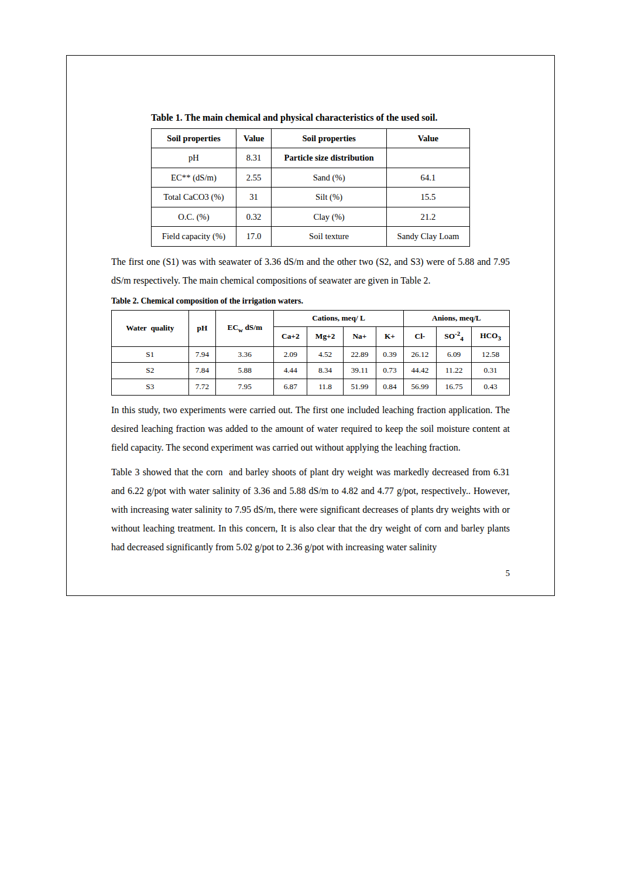Table 1. The main chemical and physical characteristics of the used soil.
| Soil properties | Value | Soil properties | Value |
| --- | --- | --- | --- |
| pH | 8.31 | Particle size distribution | |
| EC** (dS/m) | 2.55 | Sand (%) | 64.1 |
| Total CaCO3 (%) | 31 | Silt (%) | 15.5 |
| O.C. (%) | 0.32 | Clay (%) | 21.2 |
| Field capacity (%) | 17.0 | Soil texture | Sandy Clay Loam |
The first one (S1) was with seawater of 3.36 dS/m and the other two (S2, and S3) were of 5.88 and 7.95 dS/m respectively. The main chemical compositions of seawater are given in Table 2.
Table 2. Chemical composition of the irrigation waters.
| Water quality | pH | EC w dS/m | Cations, meq/ L | Anions, meq/L |
| --- | --- | --- | --- | --- |
| Ca+2 | Mg+2 | Na+ | K+ | Cl- | SO -2 4 | HCO 3 |
| S1 | 7.94 | 3.36 | 2.09 | 4.52 | 22.89 | 0.39 | 26.12 | 6.09 | 12.58 |
| S2 | 7.84 | 5.88 | 4.44 | 8.34 | 39.11 | 0.73 | 44.42 | 11.22 | 0.31 |
| S3 | 7.72 | 7.95 | 6.87 | 11.8 | 51.99 | 0.84 | 56.99 | 16.75 | 0.43 |
In this study, two experiments were carried out. The first one included leaching fraction application. The desired leaching fraction was added to the amount of water required to keep the soil moisture content at field capacity. The second experiment was carried out without applying the leaching fraction.
Table 3 showed that the corn and barley shoots of plant dry weight was markedly decreased from 6.31 and 6.22 g/pot with water salinity of 3.36 and 5.88 dS/m to 4.82 and 4.77 g/pot, respectively.. However, with increasing water salinity to 7.95 dS/m, there were significant decreases of plants dry weights with or without leaching treatment. In this concern, It is also clear that the dry weight of corn and barley plants had decreased significantly from 5.02 g/pot to 2.36 g/pot with increasing water salinity
5